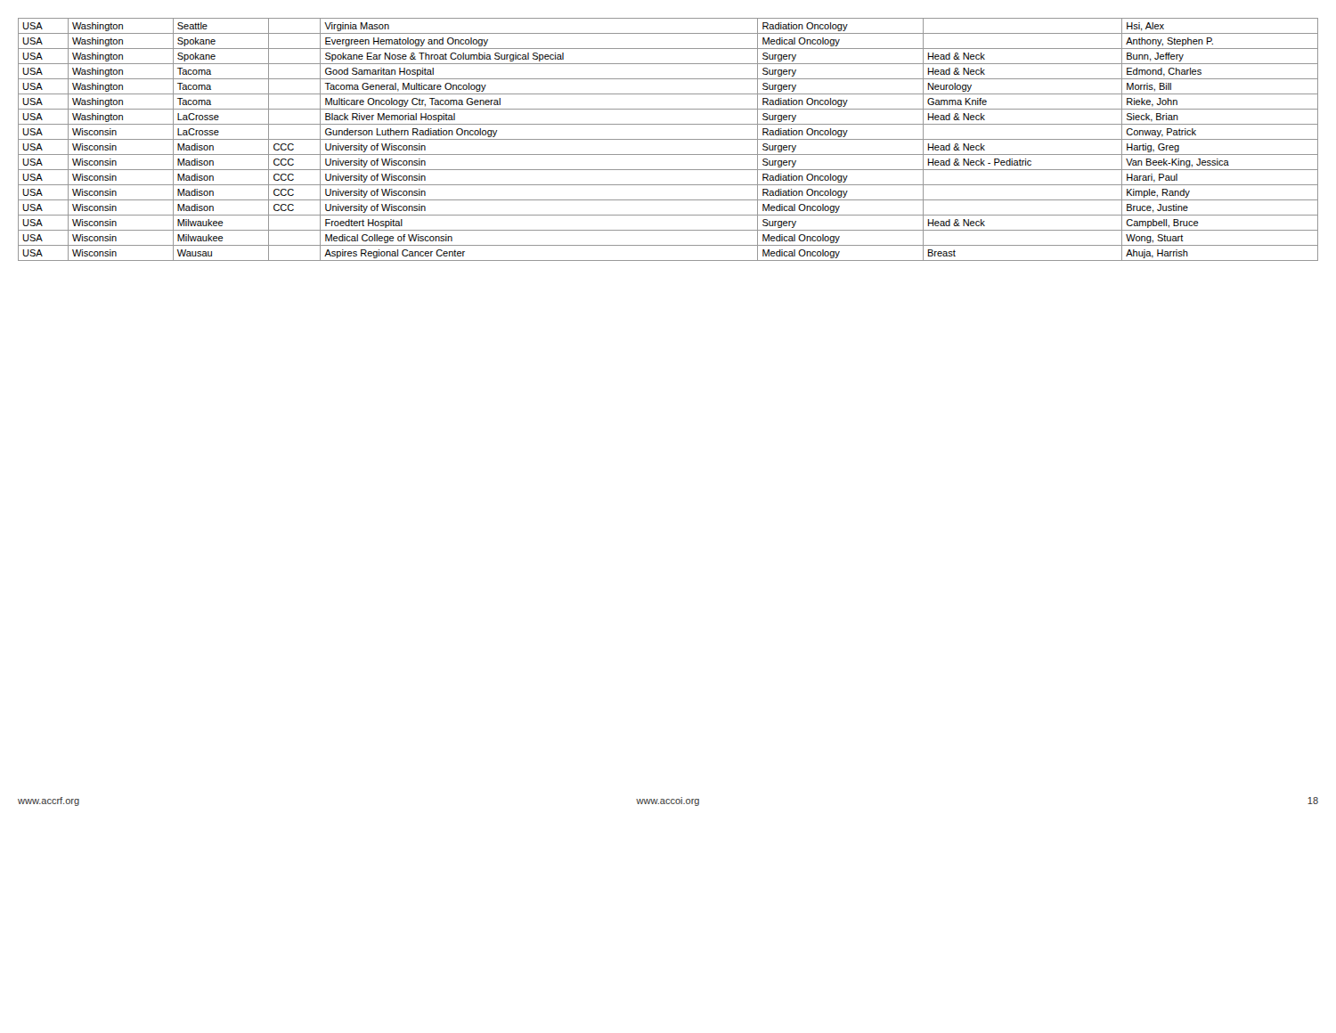| USA | Washington | Seattle | | Virginia Mason | Radiation Oncology | | Hsi, Alex |
| USA | Washington | Spokane | | Evergreen Hematology and Oncology | Medical Oncology | | Anthony, Stephen P. |
| USA | Washington | Spokane | | Spokane Ear Nose & Throat Columbia Surgical Special | Surgery | Head & Neck | Bunn, Jeffery |
| USA | Washington | Tacoma | | Good Samaritan Hospital | Surgery | Head & Neck | Edmond, Charles |
| USA | Washington | Tacoma | | Tacoma General, Multicare Oncology | Surgery | Neurology | Morris, Bill |
| USA | Washington | Tacoma | | Multicare Oncology Ctr, Tacoma General | Radiation Oncology | Gamma Knife | Rieke, John |
| USA | Washington | LaCrosse | | Black River Memorial Hospital | Surgery | Head & Neck | Sieck, Brian |
| USA | Wisconsin | LaCrosse | | Gunderson Luthern Radiation Oncology | Radiation Oncology | | Conway, Patrick |
| USA | Wisconsin | Madison | CCC | University of Wisconsin | Surgery | Head & Neck | Hartig, Greg |
| USA | Wisconsin | Madison | CCC | University of Wisconsin | Surgery | Head & Neck - Pediatric | Van Beek-King, Jessica |
| USA | Wisconsin | Madison | CCC | University of Wisconsin | Radiation Oncology | | Harari, Paul |
| USA | Wisconsin | Madison | CCC | University of Wisconsin | Radiation Oncology | | Kimple, Randy |
| USA | Wisconsin | Madison | CCC | University of Wisconsin | Medical Oncology | | Bruce, Justine |
| USA | Wisconsin | Milwaukee | | Froedtert Hospital | Surgery | Head & Neck | Campbell, Bruce |
| USA | Wisconsin | Milwaukee | | Medical College of Wisconsin | Medical Oncology | | Wong, Stuart |
| USA | Wisconsin | Wausau | | Aspires Regional Cancer Center | Medical Oncology | Breast | Ahuja, Harrish |
www.accrf.org www.accoi.org 18